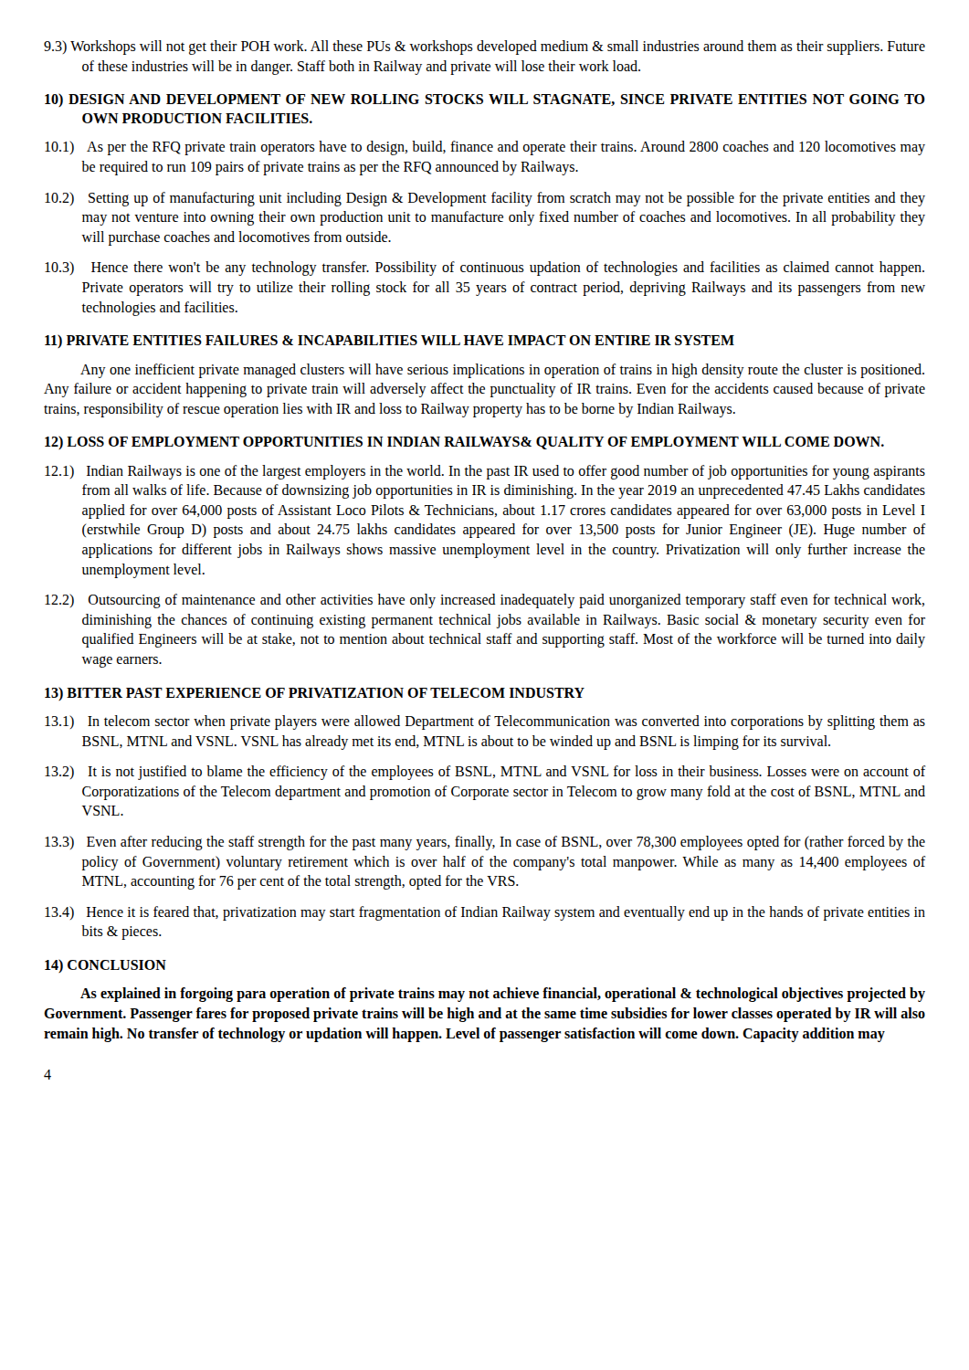9.3) Workshops will not get their POH work. All these PUs & workshops developed medium & small industries around them as their suppliers. Future of these industries will be in danger. Staff both in Railway and private will lose their work load.
10) DESIGN AND DEVELOPMENT OF NEW ROLLING STOCKS WILL STAGNATE, SINCE PRIVATE ENTITIES NOT GOING TO OWN PRODUCTION FACILITIES.
10.1) As per the RFQ private train operators have to design, build, finance and operate their trains. Around 2800 coaches and 120 locomotives may be required to run 109 pairs of private trains as per the RFQ announced by Railways.
10.2) Setting up of manufacturing unit including Design & Development facility from scratch may not be possible for the private entities and they may not venture into owning their own production unit to manufacture only fixed number of coaches and locomotives. In all probability they will purchase coaches and locomotives from outside.
10.3) Hence there won't be any technology transfer. Possibility of continuous updation of technologies and facilities as claimed cannot happen. Private operators will try to utilize their rolling stock for all 35 years of contract period, depriving Railways and its passengers from new technologies and facilities.
11) PRIVATE ENTITIES FAILURES & INCAPABILITIES WILL HAVE IMPACT ON ENTIRE IR SYSTEM
Any one inefficient private managed clusters will have serious implications in operation of trains in high density route the cluster is positioned. Any failure or accident happening to private train will adversely affect the punctuality of IR trains. Even for the accidents caused because of private trains, responsibility of rescue operation lies with IR and loss to Railway property has to be borne by Indian Railways.
12) LOSS OF EMPLOYMENT OPPORTUNITIES IN INDIAN RAILWAYS& QUALITY OF EMPLOYMENT WILL COME DOWN.
12.1) Indian Railways is one of the largest employers in the world. In the past IR used to offer good number of job opportunities for young aspirants from all walks of life. Because of downsizing job opportunities in IR is diminishing. In the year 2019 an unprecedented 47.45 Lakhs candidates applied for over 64,000 posts of Assistant Loco Pilots & Technicians, about 1.17 crores candidates appeared for over 63,000 posts in Level I (erstwhile Group D) posts and about 24.75 lakhs candidates appeared for over 13,500 posts for Junior Engineer (JE). Huge number of applications for different jobs in Railways shows massive unemployment level in the country. Privatization will only further increase the unemployment level.
12.2) Outsourcing of maintenance and other activities have only increased inadequately paid unorganized temporary staff even for technical work, diminishing the chances of continuing existing permanent technical jobs available in Railways. Basic social & monetary security even for qualified Engineers will be at stake, not to mention about technical staff and supporting staff. Most of the workforce will be turned into daily wage earners.
13) BITTER PAST EXPERIENCE OF PRIVATIZATION OF TELECOM INDUSTRY
13.1) In telecom sector when private players were allowed Department of Telecommunication was converted into corporations by splitting them as BSNL, MTNL and VSNL. VSNL has already met its end, MTNL is about to be winded up and BSNL is limping for its survival.
13.2) It is not justified to blame the efficiency of the employees of BSNL, MTNL and VSNL for loss in their business. Losses were on account of Corporatizations of the Telecom department and promotion of Corporate sector in Telecom to grow many fold at the cost of BSNL, MTNL and VSNL.
13.3) Even after reducing the staff strength for the past many years, finally, In case of BSNL, over 78,300 employees opted for (rather forced by the policy of Government) voluntary retirement which is over half of the company's total manpower. While as many as 14,400 employees of MTNL, accounting for 76 per cent of the total strength, opted for the VRS.
13.4) Hence it is feared that, privatization may start fragmentation of Indian Railway system and eventually end up in the hands of private entities in bits & pieces.
14) CONCLUSION
As explained in forgoing para operation of private trains may not achieve financial, operational & technological objectives projected by Government. Passenger fares for proposed private trains will be high and at the same time subsidies for lower classes operated by IR will also remain high. No transfer of technology or updation will happen. Level of passenger satisfaction will come down. Capacity addition may
4